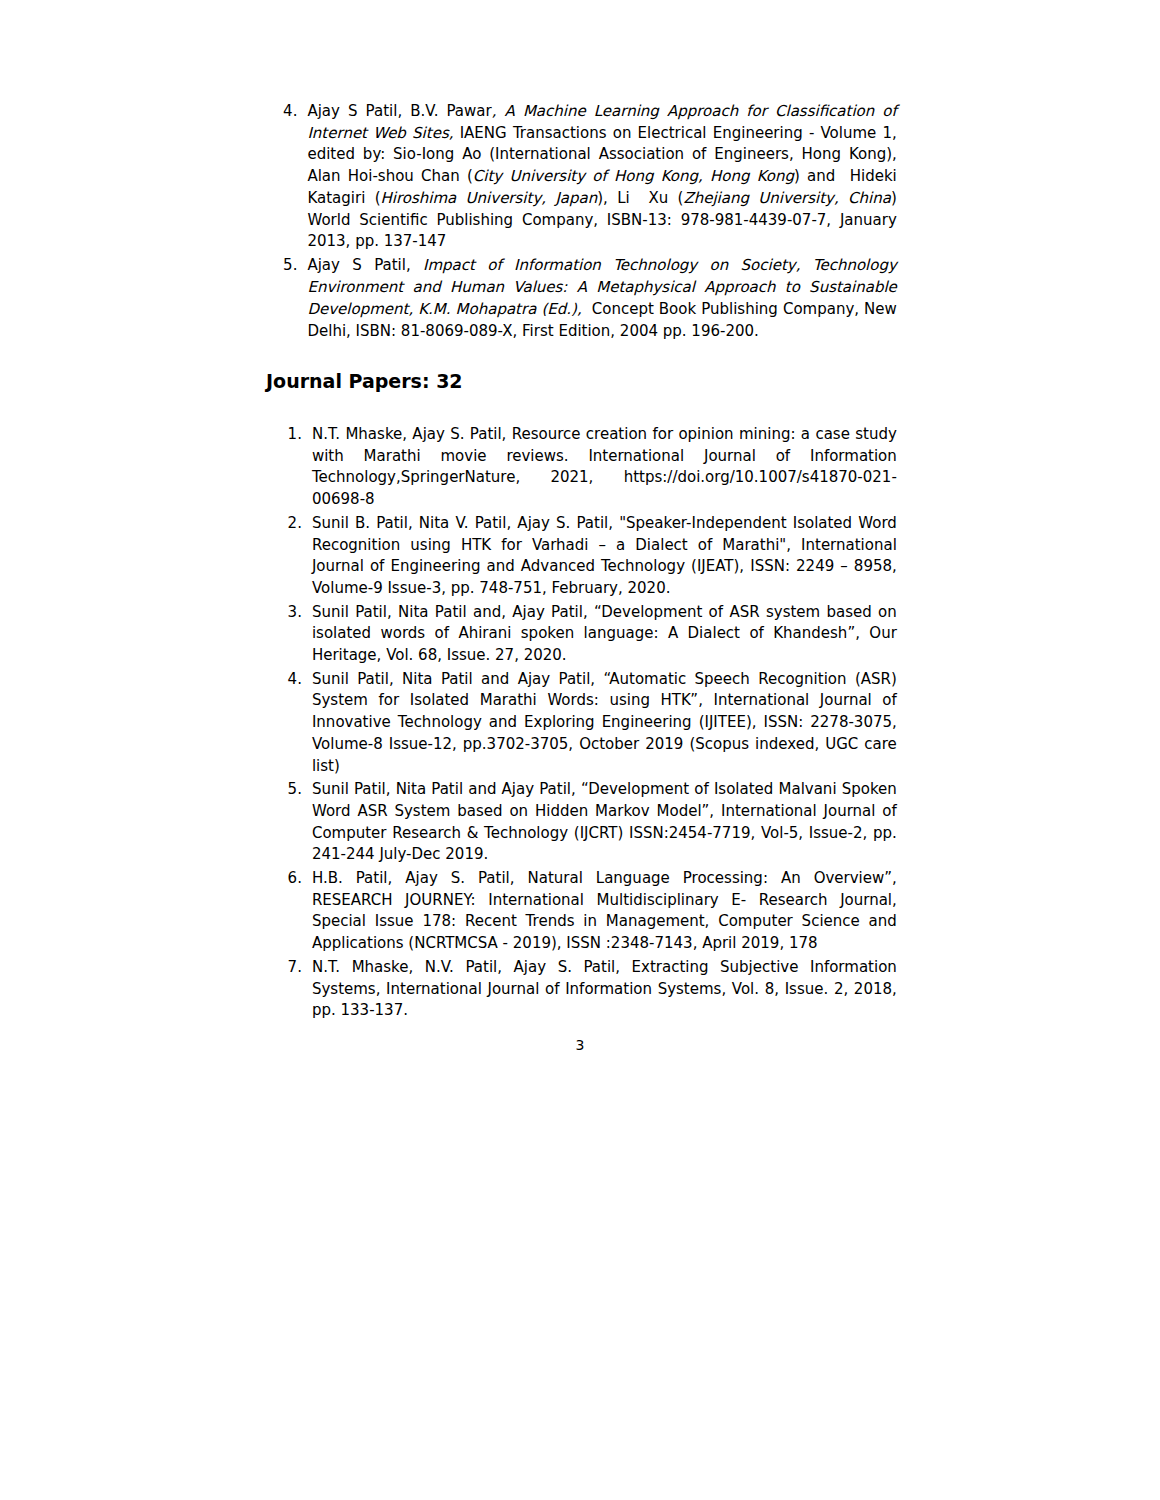Ajay S Patil, B.V. Pawar, A Machine Learning Approach for Classification of Internet Web Sites, IAENG Transactions on Electrical Engineering - Volume 1, edited by: Sio-Iong Ao (International Association of Engineers, Hong Kong), Alan Hoi-shou Chan (City University of Hong Kong, Hong Kong) and Hideki Katagiri (Hiroshima University, Japan), Li Xu (Zhejiang University, China) World Scientific Publishing Company, ISBN-13: 978-981-4439-07-7, January 2013, pp. 137-147
Ajay S Patil, Impact of Information Technology on Society, Technology Environment and Human Values: A Metaphysical Approach to Sustainable Development, K.M. Mohapatra (Ed.), Concept Book Publishing Company, New Delhi, ISBN: 81-8069-089-X, First Edition, 2004 pp. 196-200.
Journal Papers: 32
N.T. Mhaske, Ajay S. Patil, Resource creation for opinion mining: a case study with Marathi movie reviews. International Journal of Information Technology,SpringerNature, 2021, https://doi.org/10.1007/s41870-021-00698-8
Sunil B. Patil, Nita V. Patil, Ajay S. Patil, "Speaker-Independent Isolated Word Recognition using HTK for Varhadi – a Dialect of Marathi", International Journal of Engineering and Advanced Technology (IJEAT), ISSN: 2249 – 8958, Volume-9 Issue-3, pp. 748-751, February, 2020.
Sunil Patil, Nita Patil and, Ajay Patil, “Development of ASR system based on isolated words of Ahirani spoken language: A Dialect of Khandesh”, Our Heritage, Vol. 68, Issue. 27, 2020.
Sunil Patil, Nita Patil and Ajay Patil, “Automatic Speech Recognition (ASR) System for Isolated Marathi Words: using HTK”, International Journal of Innovative Technology and Exploring Engineering (IJITEE), ISSN: 2278-3075, Volume-8 Issue-12, pp.3702-3705, October 2019 (Scopus indexed, UGC care list)
Sunil Patil, Nita Patil and Ajay Patil, “Development of Isolated Malvani Spoken Word ASR System based on Hidden Markov Model”, International Journal of Computer Research & Technology (IJCRT) ISSN:2454-7719, Vol-5, Issue-2, pp. 241-244 July-Dec 2019.
H.B. Patil, Ajay S. Patil, Natural Language Processing: An Overview”, RESEARCH JOURNEY: International Multidisciplinary E- Research Journal, Special Issue 178: Recent Trends in Management, Computer Science and Applications (NCRTMCSA - 2019), ISSN :2348-7143, April 2019, 178
N.T. Mhaske, N.V. Patil, Ajay S. Patil, Extracting Subjective Information Systems, International Journal of Information Systems, Vol. 8, Issue. 2, 2018, pp. 133-137.
3